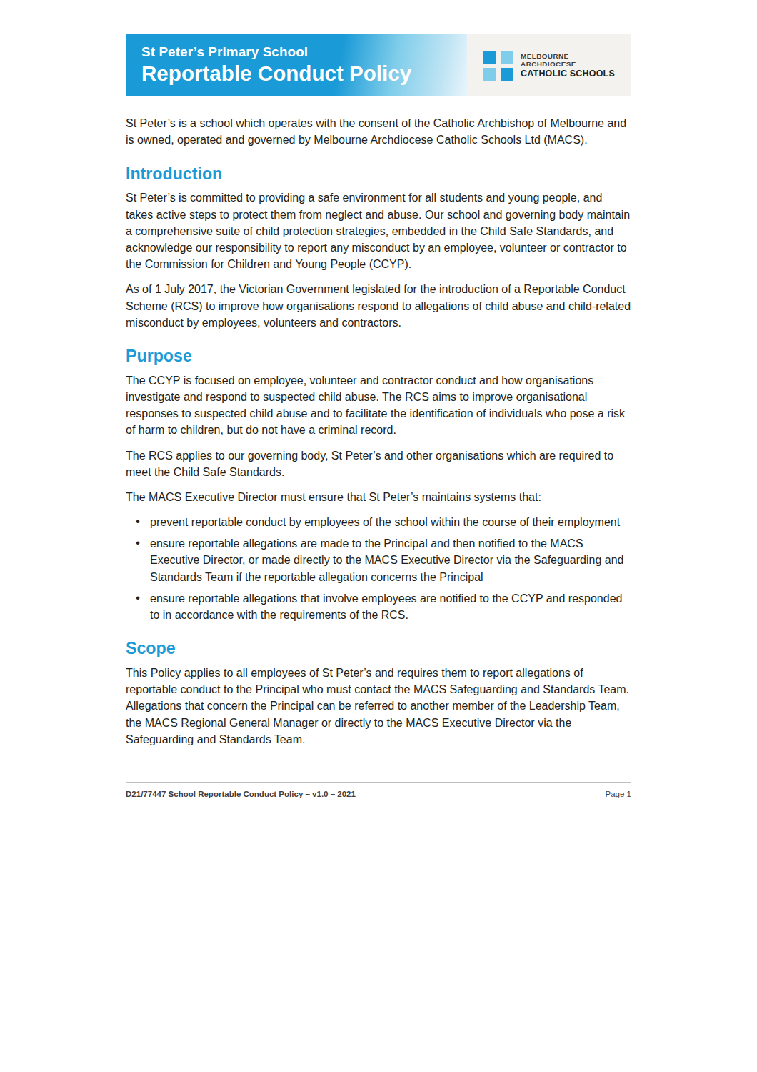St Peter’s Primary School
Reportable Conduct Policy
Melbourne
Archdiocese Catholic Schools
St Peter’s is a school which operates with the consent of the Catholic Archbishop of Melbourne and is owned, operated and governed by Melbourne Archdiocese Catholic Schools Ltd (MACS).
Introduction
St Peter’s is committed to providing a safe environment for all students and young people, and takes active steps to protect them from neglect and abuse. Our school and governing body maintain a comprehensive suite of child protection strategies, embedded in the Child Safe Standards, and acknowledge our responsibility to report any misconduct by an employee, volunteer or contractor to the Commission for Children and Young People (CCYP).
As of 1 July 2017, the Victorian Government legislated for the introduction of a Reportable Conduct Scheme (RCS) to improve how organisations respond to allegations of child abuse and child-related misconduct by employees, volunteers and contractors.
Purpose
The CCYP is focused on employee, volunteer and contractor conduct and how organisations investigate and respond to suspected child abuse. The RCS aims to improve organisational responses to suspected child abuse and to facilitate the identification of individuals who pose a risk of harm to children, but do not have a criminal record.
The RCS applies to our governing body, St Peter’s and other organisations which are required to meet the Child Safe Standards.
The MACS Executive Director must ensure that St Peter’s maintains systems that:
prevent reportable conduct by employees of the school within the course of their employment
ensure reportable allegations are made to the Principal and then notified to the MACS Executive Director, or made directly to the MACS Executive Director via the Safeguarding and Standards Team if the reportable allegation concerns the Principal
ensure reportable allegations that involve employees are notified to the CCYP and responded to in accordance with the requirements of the RCS.
Scope
This Policy applies to all employees of St Peter’s and requires them to report allegations of reportable conduct to the Principal who must contact the MACS Safeguarding and Standards Team. Allegations that concern the Principal can be referred to another member of the Leadership Team, the MACS Regional General Manager or directly to the MACS Executive Director via the Safeguarding and Standards Team.
D21/77447 School Reportable Conduct Policy – v1.0 – 2021
Page 1